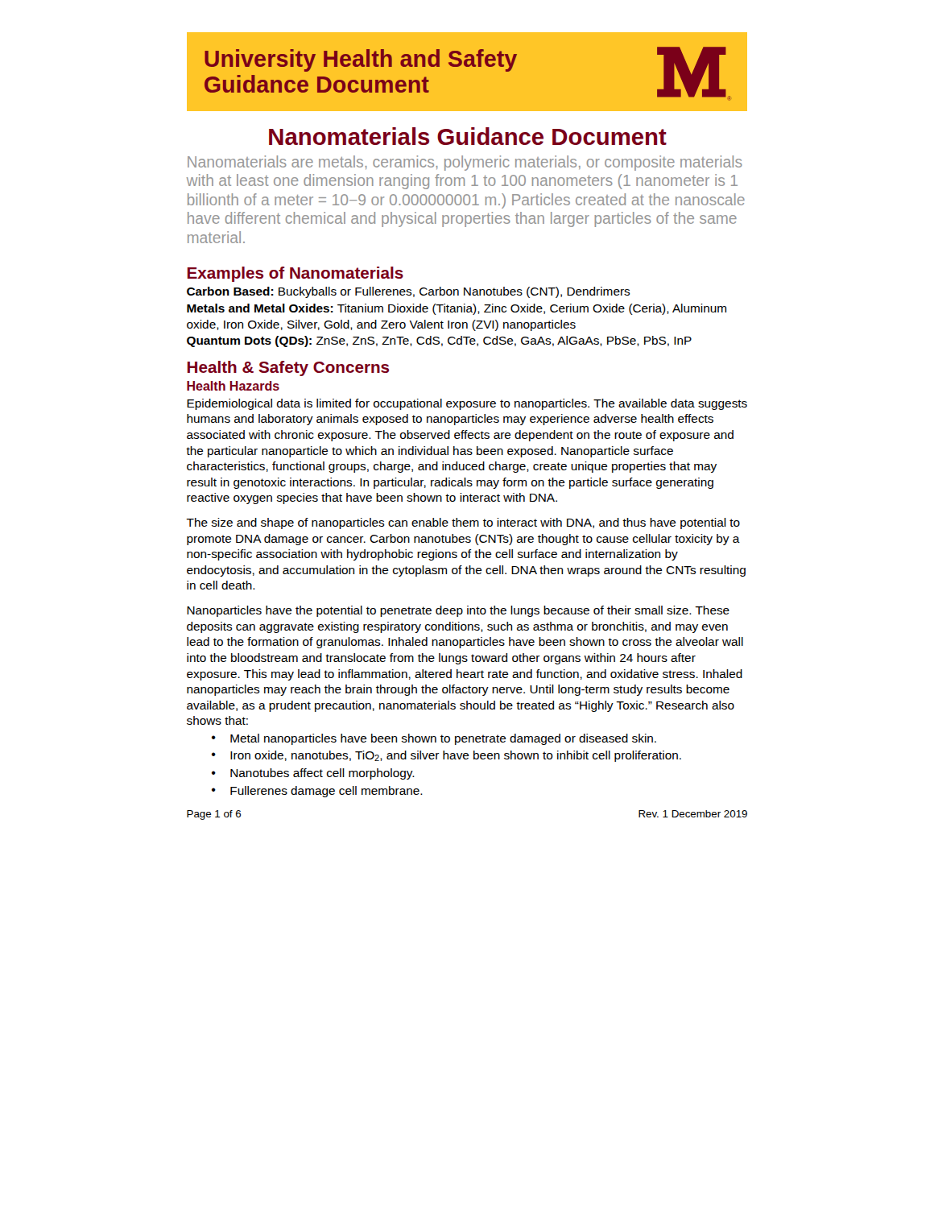University Health and Safety
Guidance Document
®
Nanomaterials Guidance Document
Nanomaterials are metals, ceramics, polymeric materials, or composite materials with at least one dimension ranging from 1 to 100 nanometers (1 nanometer is 1 billionth of a meter = 10−9 or 0.000000001 m.) Particles created at the nanoscale have different chemical and physical properties than larger particles of the same material.
Examples of Nanomaterials
Carbon Based: Buckyballs or Fullerenes, Carbon Nanotubes (CNT), Dendrimers
Metals and Metal Oxides: Titanium Dioxide (Titania), Zinc Oxide, Cerium Oxide (Ceria), Aluminum oxide, Iron Oxide, Silver, Gold, and Zero Valent Iron (ZVI) nanoparticles
Quantum Dots (QDs): ZnSe, ZnS, ZnTe, CdS, CdTe, CdSe, GaAs, AlGaAs, PbSe, PbS, InP
Health & Safety Concerns
Health Hazards
Epidemiological data is limited for occupational exposure to nanoparticles. The available data suggests humans and laboratory animals exposed to nanoparticles may experience adverse health effects associated with chronic exposure. The observed effects are dependent on the route of exposure and the particular nanoparticle to which an individual has been exposed. Nanoparticle surface characteristics, functional groups, charge, and induced charge, create unique properties that may result in genotoxic interactions. In particular, radicals may form on the particle surface generating reactive oxygen species that have been shown to interact with DNA.
The size and shape of nanoparticles can enable them to interact with DNA, and thus have potential to promote DNA damage or cancer. Carbon nanotubes (CNTs) are thought to cause cellular toxicity by a non-specific association with hydrophobic regions of the cell surface and internalization by endocytosis, and accumulation in the cytoplasm of the cell. DNA then wraps around the CNTs resulting in cell death.
Nanoparticles have the potential to penetrate deep into the lungs because of their small size. These deposits can aggravate existing respiratory conditions, such as asthma or bronchitis, and may even lead to the formation of granulomas. Inhaled nanoparticles have been shown to cross the alveolar wall into the bloodstream and translocate from the lungs toward other organs within 24 hours after exposure. This may lead to inflammation, altered heart rate and function, and oxidative stress. Inhaled nanoparticles may reach the brain through the olfactory nerve. Until long-term study results become available, as a prudent precaution, nanomaterials should be treated as “Highly Toxic.” Research also shows that:
Metal nanoparticles have been shown to penetrate damaged or diseased skin.
Iron oxide, nanotubes, TiO2, and silver have been shown to inhibit cell proliferation.
Nanotubes affect cell morphology.
Fullerenes damage cell membrane.
Page 1 of 6 Rev. 1 December 2019